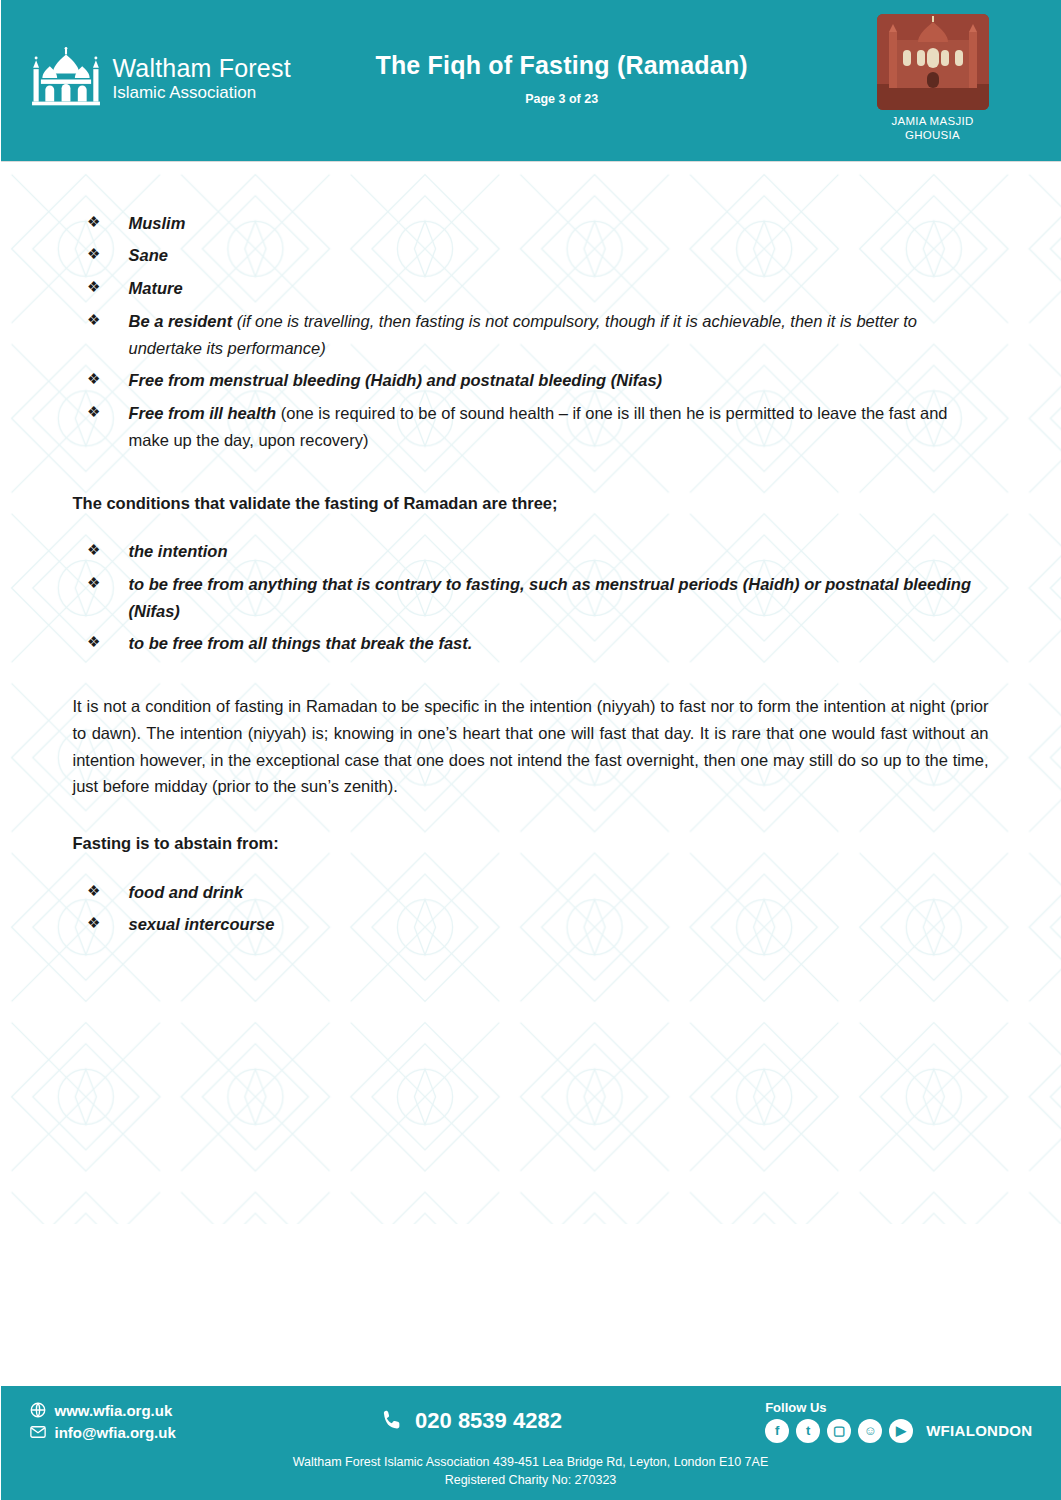Waltham Forest Islamic Association
The Fiqh of Fasting (Ramadan)
Page 3 of 23
JAMIA MASJID
GHOUSIA
Muslim
Sane
Mature
Be a resident (if one is travelling, then fasting is not compulsory, though if it is achievable, then it is better to undertake its performance)
Free from menstrual bleeding (Haidh) and postnatal bleeding (Nifas)
Free from ill health (one is required to be of sound health – if one is ill then he is permitted to leave the fast and make up the day, upon recovery)
The conditions that validate the fasting of Ramadan are three;
the intention
to be free from anything that is contrary to fasting, such as menstrual periods (Haidh) or postnatal bleeding (Nifas)
to be free from all things that break the fast.
It is not a condition of fasting in Ramadan to be specific in the intention (niyyah) to fast nor to form the intention at night (prior to dawn). The intention (niyyah) is; knowing in one’s heart that one will fast that day. It is rare that one would fast without an intention however, in the exceptional case that one does not intend the fast overnight, then one may still do so up to the time, just before midday (prior to the sun’s zenith).
Fasting is to abstain from:
food and drink
sexual intercourse
www.wfia.org.uk
info@wfia.org.uk
020 8539 4282
Follow Us
f t ▢ ☺ ▶ WFIALONDON
Waltham Forest Islamic Association 439-451 Lea Bridge Rd, Leyton, London E10 7AE
Registered Charity No: 270323